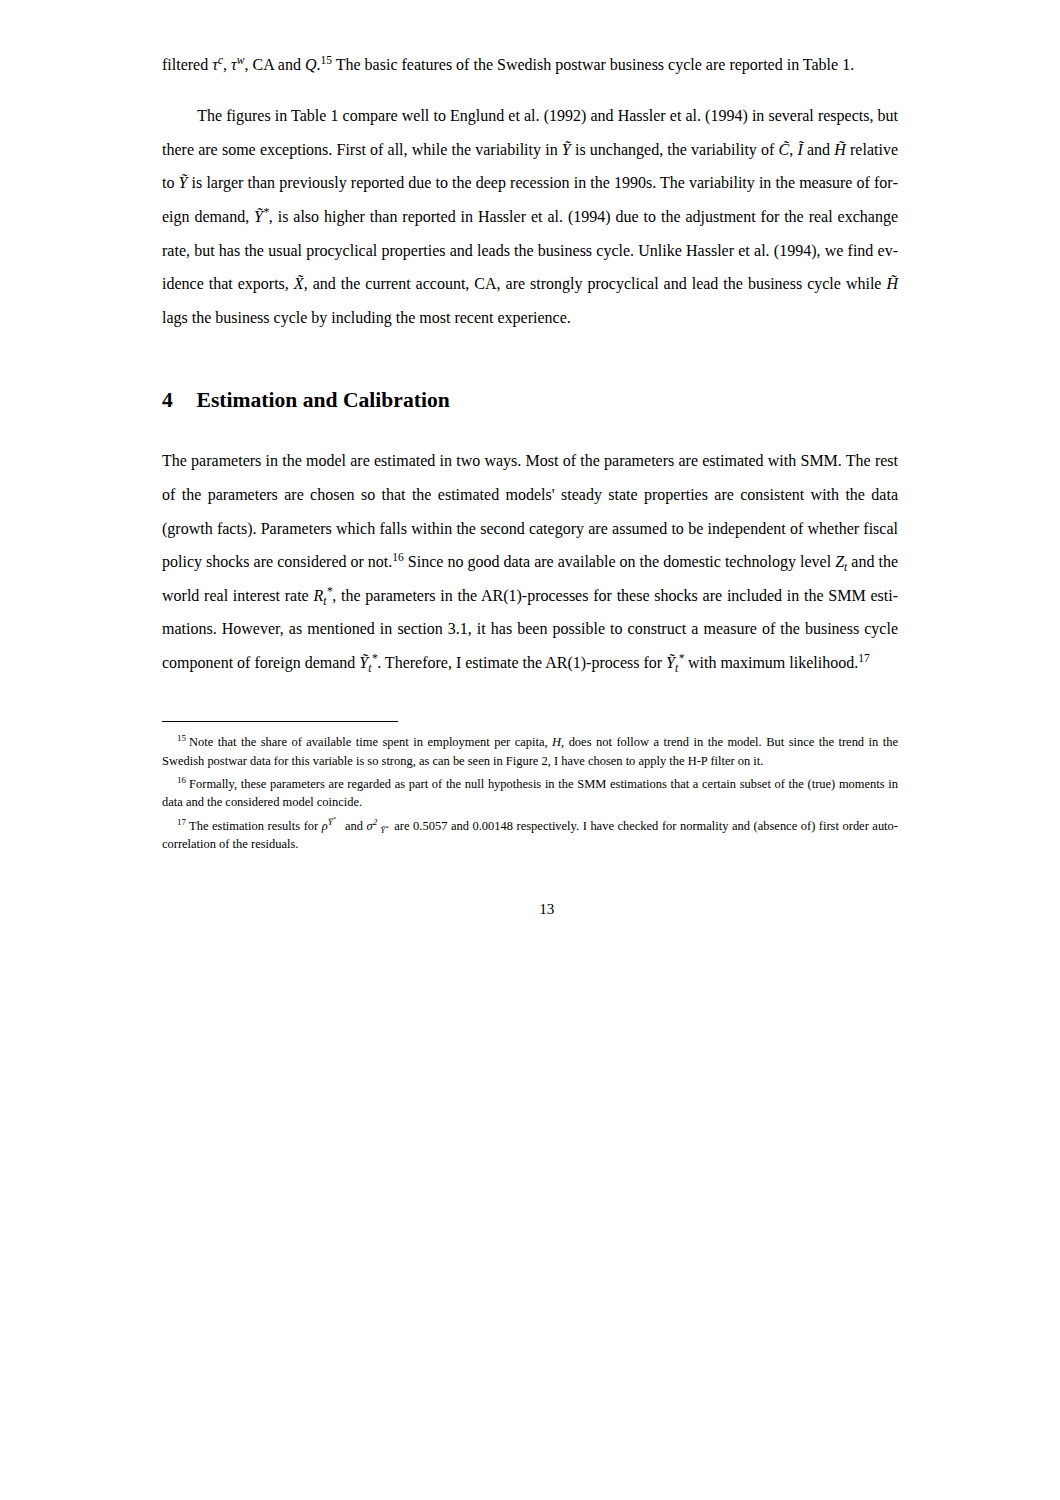filtered τc, τw, CA and Q.15 The basic features of the Swedish postwar business cycle are reported in Table 1.
The figures in Table 1 compare well to Englund et al. (1992) and Hassler et al. (1994) in several respects, but there are some exceptions. First of all, while the variability in Ỹ is unchanged, the variability of C̃, Ĩ and H̃ relative to Ỹ is larger than previously reported due to the deep recession in the 1990s. The variability in the measure of foreign demand, Ỹ*, is also higher than reported in Hassler et al. (1994) due to the adjustment for the real exchange rate, but has the usual procyclical properties and leads the business cycle. Unlike Hassler et al. (1994), we find evidence that exports, X̃, and the current account, CA, are strongly procyclical and lead the business cycle while H̃ lags the business cycle by including the most recent experience.
4 Estimation and Calibration
The parameters in the model are estimated in two ways. Most of the parameters are estimated with SMM. The rest of the parameters are chosen so that the estimated models' steady state properties are consistent with the data (growth facts). Parameters which falls within the second category are assumed to be independent of whether fiscal policy shocks are considered or not.16 Since no good data are available on the domestic technology level Zt and the world real interest rate Rt*, the parameters in the AR(1)-processes for these shocks are included in the SMM estimations. However, as mentioned in section 3.1, it has been possible to construct a measure of the business cycle component of foreign demand Ỹt*. Therefore, I estimate the AR(1)-process for Ỹt* with maximum likelihood.17
15Note that the share of available time spent in employment per capita, H, does not follow a trend in the model. But since the trend in the Swedish postwar data for this variable is so strong, as can be seen in Figure 2, I have chosen to apply the H-P filter on it.
16Formally, these parameters are regarded as part of the null hypothesis in the SMM estimations that a certain subset of the (true) moments in data and the considered model coincide.
17The estimation results for ρỸ* and σ2Ỹ* are 0.5057 and 0.00148 respectively. I have checked for normality and (absence of) first order autocorrelation of the residuals.
13